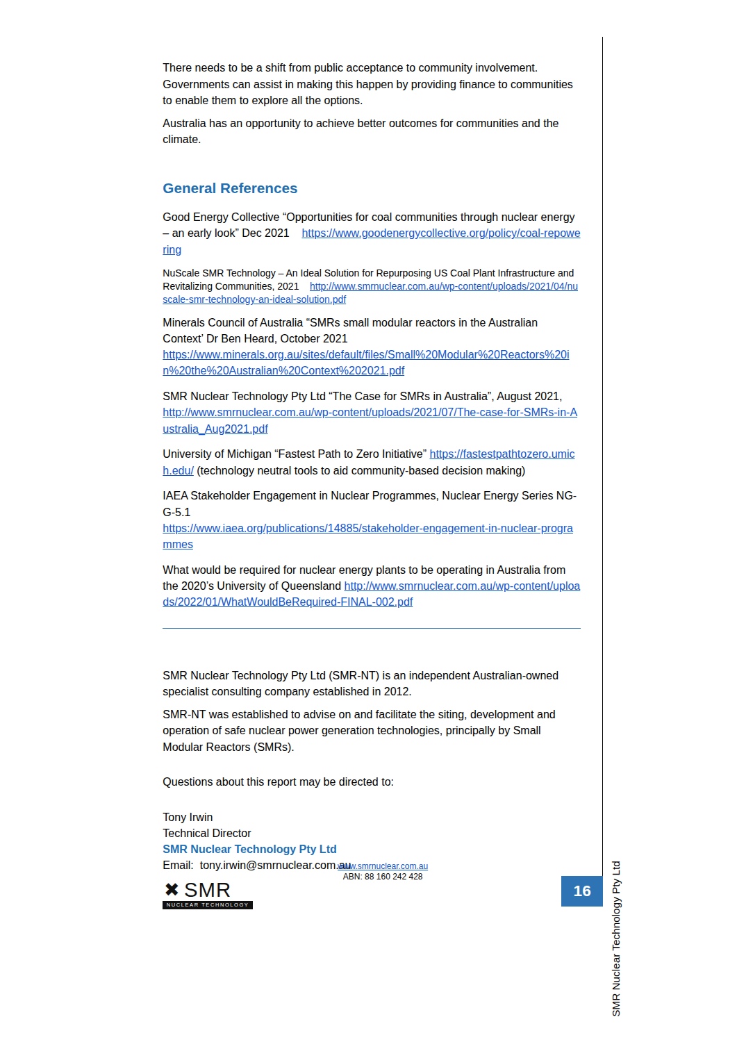There needs to be a shift from public acceptance to community involvement. Governments can assist in making this happen by providing finance to communities to enable them to explore all the options.
Australia has an opportunity to achieve better outcomes for communities and the climate.
General References
Good Energy Collective “Opportunities for coal communities through nuclear energy – an early look” Dec 2021 https://www.goodenergycollective.org/policy/coal-repowering
NuScale SMR Technology – An Ideal Solution for Repurposing US Coal Plant Infrastructure and Revitalizing Communities, 2021 http://www.smrnuclear.com.au/wp-content/uploads/2021/04/nuscale-smr-technology-an-ideal-solution.pdf
Minerals Council of Australia “SMRs small modular reactors in the Australian Context’ Dr Ben Heard, October 2021
https://www.minerals.org.au/sites/default/files/Small%20Modular%20Reactors%20in%20the%20Australian%20Context%202021.pdf
SMR Nuclear Technology Pty Ltd “The Case for SMRs in Australia”, August 2021,
http://www.smrnuclear.com.au/wp-content/uploads/2021/07/The-case-for-SMRs-in-Australia_Aug2021.pdf
University of Michigan “Fastest Path to Zero Initiative” https://fastestpathtozero.umich.edu/ (technology neutral tools to aid community-based decision making)
IAEA Stakeholder Engagement in Nuclear Programmes, Nuclear Energy Series NG-G-5.1
https://www.iaea.org/publications/14885/stakeholder-engagement-in-nuclear-programmes
What would be required for nuclear energy plants to be operating in Australia from the 2020’s University of Queensland http://www.smrnuclear.com.au/wp-content/uploads/2022/01/WhatWouldBeRequired-FINAL-002.pdf
SMR Nuclear Technology Pty Ltd (SMR-NT) is an independent Australian-owned specialist consulting company established in 2012.
SMR-NT was established to advise on and facilitate the siting, development and operation of safe nuclear power generation technologies, principally by Small Modular Reactors (SMRs).
Questions about this report may be directed to:
Tony Irwin
Technical Director
SMR Nuclear Technology Pty Ltd
Email: tony.irwin@smrnuclear.com.au
SMR Nuclear Technology Pty Ltd
✖SMR
NUCLEAR TECHNOLOGY
www.smrnuclear.com.au
ABN: 88 160 242 428
16